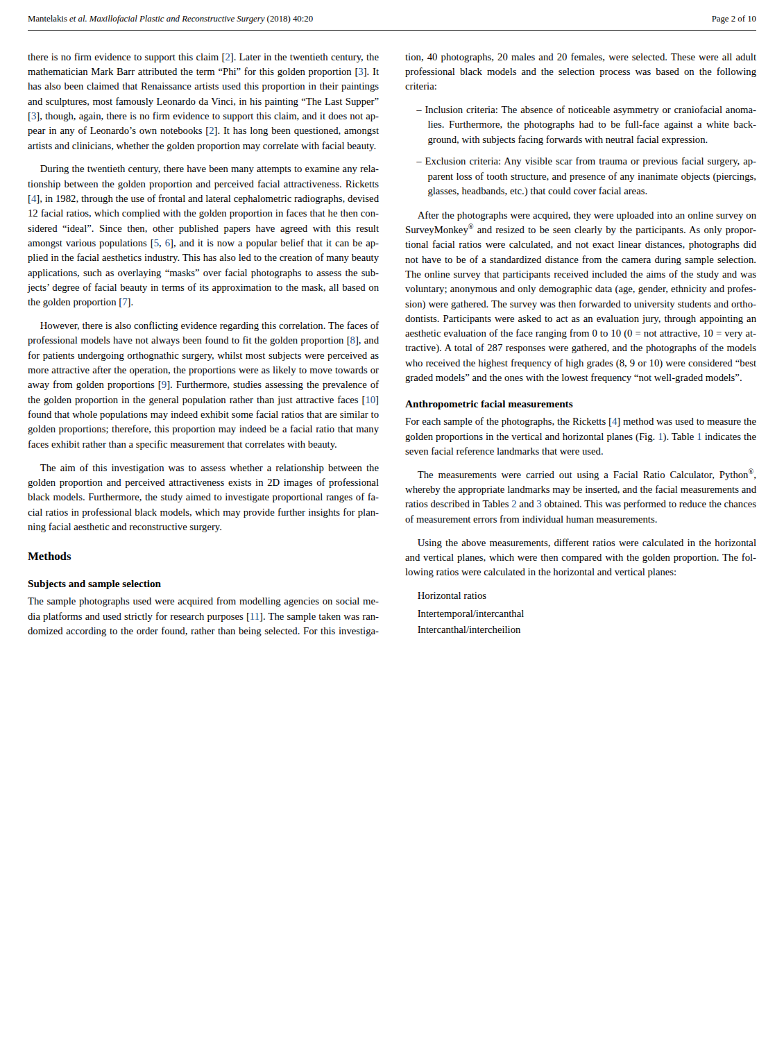Mantelakis et al. Maxillofacial Plastic and Reconstructive Surgery (2018) 40:20
Page 2 of 10
there is no firm evidence to support this claim [2]. Later in the twentieth century, the mathematician Mark Barr attributed the term “Phi” for this golden proportion [3]. It has also been claimed that Renaissance artists used this proportion in their paintings and sculptures, most famously Leonardo da Vinci, in his painting “The Last Supper” [3], though, again, there is no firm evidence to support this claim, and it does not appear in any of Leonardo’s own notebooks [2]. It has long been questioned, amongst artists and clinicians, whether the golden proportion may correlate with facial beauty.
During the twentieth century, there have been many attempts to examine any relationship between the golden proportion and perceived facial attractiveness. Ricketts [4], in 1982, through the use of frontal and lateral cephalometric radiographs, devised 12 facial ratios, which complied with the golden proportion in faces that he then considered “ideal”. Since then, other published papers have agreed with this result amongst various populations [5, 6], and it is now a popular belief that it can be applied in the facial aesthetics industry. This has also led to the creation of many beauty applications, such as overlaying “masks” over facial photographs to assess the subjects’ degree of facial beauty in terms of its approximation to the mask, all based on the golden proportion [7].
However, there is also conflicting evidence regarding this correlation. The faces of professional models have not always been found to fit the golden proportion [8], and for patients undergoing orthognathic surgery, whilst most subjects were perceived as more attractive after the operation, the proportions were as likely to move towards or away from golden proportions [9]. Furthermore, studies assessing the prevalence of the golden proportion in the general population rather than just attractive faces [10] found that whole populations may indeed exhibit some facial ratios that are similar to golden proportions; therefore, this proportion may indeed be a facial ratio that many faces exhibit rather than a specific measurement that correlates with beauty.
The aim of this investigation was to assess whether a relationship between the golden proportion and perceived attractiveness exists in 2D images of professional black models. Furthermore, the study aimed to investigate proportional ranges of facial ratios in professional black models, which may provide further insights for planning facial aesthetic and reconstructive surgery.
Methods
Subjects and sample selection
The sample photographs used were acquired from modelling agencies on social media platforms and used strictly for research purposes [11]. The sample taken was randomized according to the order found, rather than being selected. For this investigation, 40 photographs, 20 males and 20 females, were selected. These were all adult professional black models and the selection process was based on the following criteria:
Inclusion criteria: The absence of noticeable asymmetry or craniofacial anomalies. Furthermore, the photographs had to be full-face against a white background, with subjects facing forwards with neutral facial expression.
Exclusion criteria: Any visible scar from trauma or previous facial surgery, apparent loss of tooth structure, and presence of any inanimate objects (piercings, glasses, headbands, etc.) that could cover facial areas.
After the photographs were acquired, they were uploaded into an online survey on SurveyMonkey® and resized to be seen clearly by the participants. As only proportional facial ratios were calculated, and not exact linear distances, photographs did not have to be of a standardized distance from the camera during sample selection. The online survey that participants received included the aims of the study and was voluntary; anonymous and only demographic data (age, gender, ethnicity and profession) were gathered. The survey was then forwarded to university students and orthodontists. Participants were asked to act as an evaluation jury, through appointing an aesthetic evaluation of the face ranging from 0 to 10 (0 = not attractive, 10 = very attractive). A total of 287 responses were gathered, and the photographs of the models who received the highest frequency of high grades (8, 9 or 10) were considered “best graded models” and the ones with the lowest frequency “not well-graded models”.
Anthropometric facial measurements
For each sample of the photographs, the Ricketts [4] method was used to measure the golden proportions in the vertical and horizontal planes (Fig. 1). Table 1 indicates the seven facial reference landmarks that were used.
The measurements were carried out using a Facial Ratio Calculator, Python®, whereby the appropriate landmarks may be inserted, and the facial measurements and ratios described in Tables 2 and 3 obtained. This was performed to reduce the chances of measurement errors from individual human measurements.
Using the above measurements, different ratios were calculated in the horizontal and vertical planes, which were then compared with the golden proportion. The following ratios were calculated in the horizontal and vertical planes:
Horizontal ratios
Intertemporal/intercanthal
Intercanthal/intercheilion